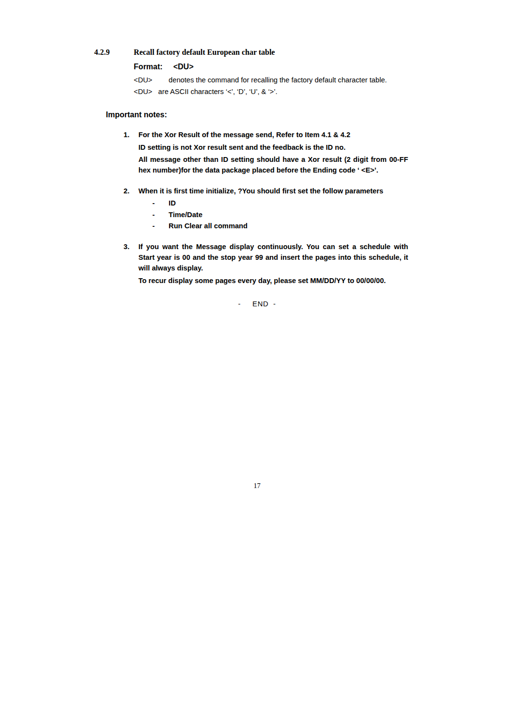4.2.9 Recall factory default European char table
Format:<DU>
<DU>denotes the command for recalling the factory default character table.
<DU> are ASCII characters ‘<’, ‘D’, ‘U’, & ‘>’.
Important notes:
For the Xor Result of the message send, Refer to Item 4.1 & 4.2
ID setting is not Xor result sent and the feedback is the ID no.
All message other than ID setting should have a Xor result (2 digit from 00-FF hex number)for the data package placed before the Ending code ‘ <E>’.
When it is first time initialize, ?You should first set the follow parameters
ID
Time/Date
Run Clear all command
If you want the Message display continuously. You can set a schedule with Start year is 00 and the stop year 99 and insert the pages into this schedule, it will always display.
To recur display some pages every day, please set MM/DD/YY to 00/00/00.
- END -
17